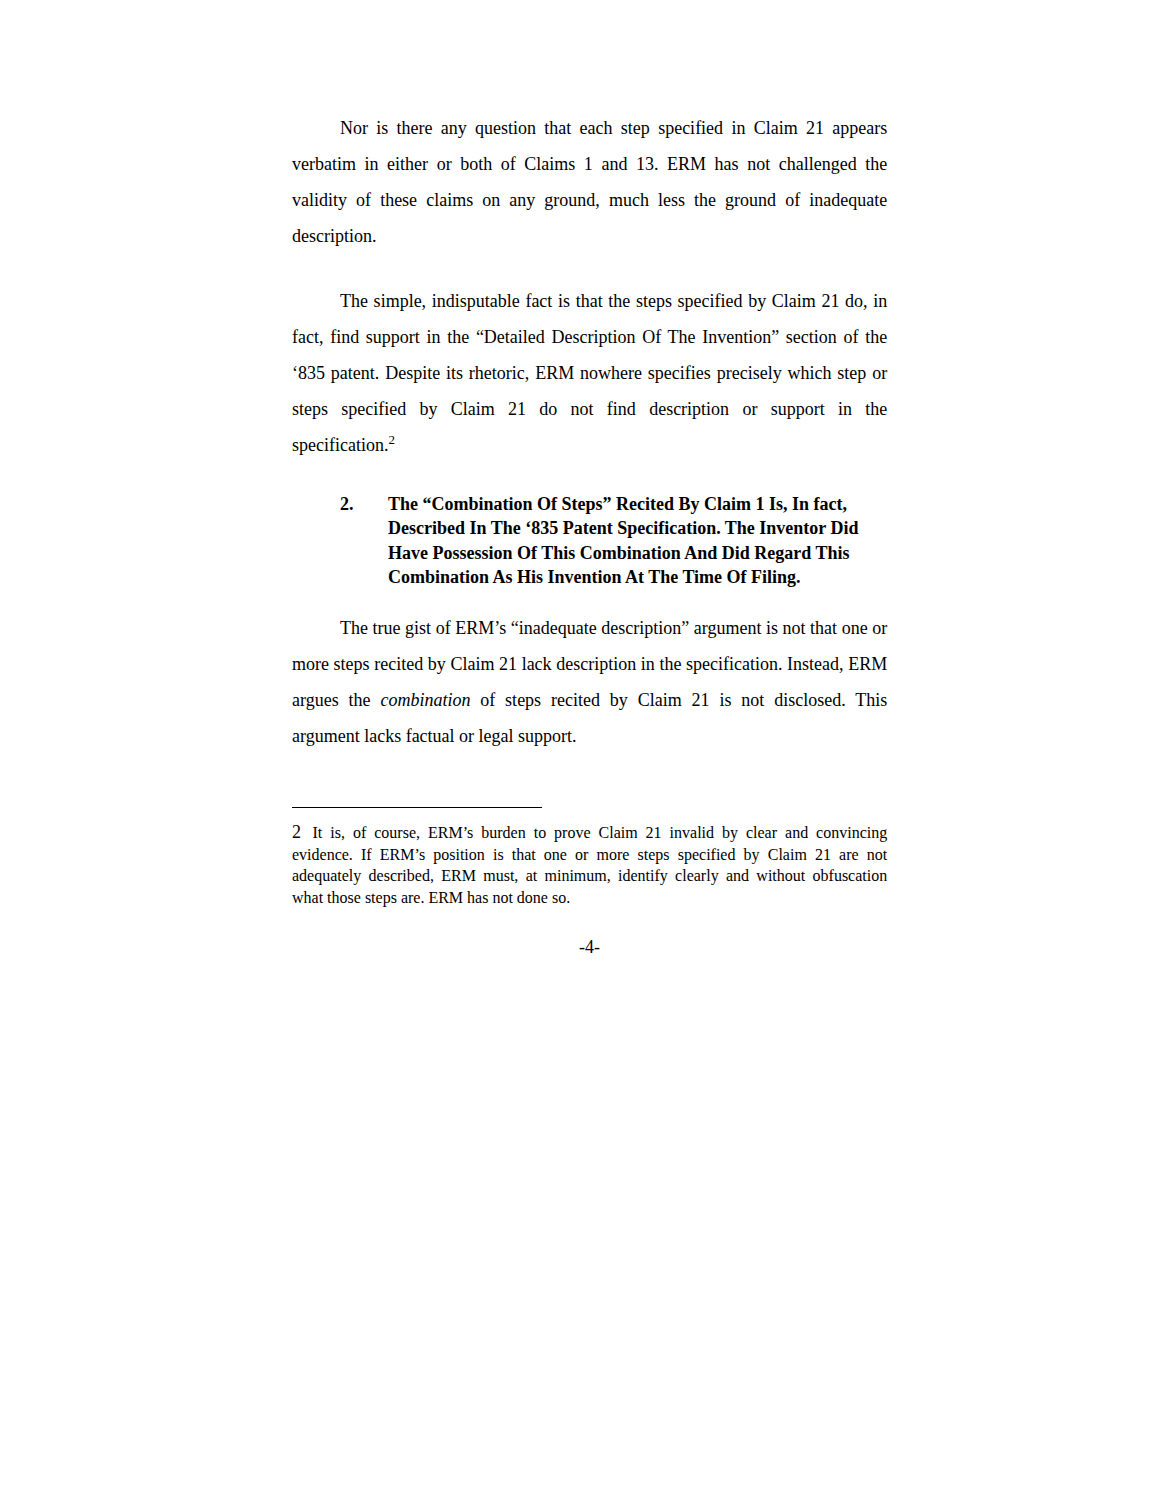Nor is there any question that each step specified in Claim 21 appears verbatim in either or both of Claims 1 and 13. ERM has not challenged the validity of these claims on any ground, much less the ground of inadequate description.
The simple, indisputable fact is that the steps specified by Claim 21 do, in fact, find support in the “Detailed Description Of The Invention” section of the ‘835 patent. Despite its rhetoric, ERM nowhere specifies precisely which step or steps specified by Claim 21 do not find description or support in the specification.2
2. The “Combination Of Steps” Recited By Claim 1 Is, In fact, Described In The ‘835 Patent Specification. The Inventor Did Have Possession Of This Combination And Did Regard This Combination As His Invention At The Time Of Filing.
The true gist of ERM’s “inadequate description” argument is not that one or more steps recited by Claim 21 lack description in the specification. Instead, ERM argues the combination of steps recited by Claim 21 is not disclosed. This argument lacks factual or legal support.
2 It is, of course, ERM’s burden to prove Claim 21 invalid by clear and convincing evidence. If ERM’s position is that one or more steps specified by Claim 21 are not adequately described, ERM must, at minimum, identify clearly and without obfuscation what those steps are. ERM has not done so.
-4-